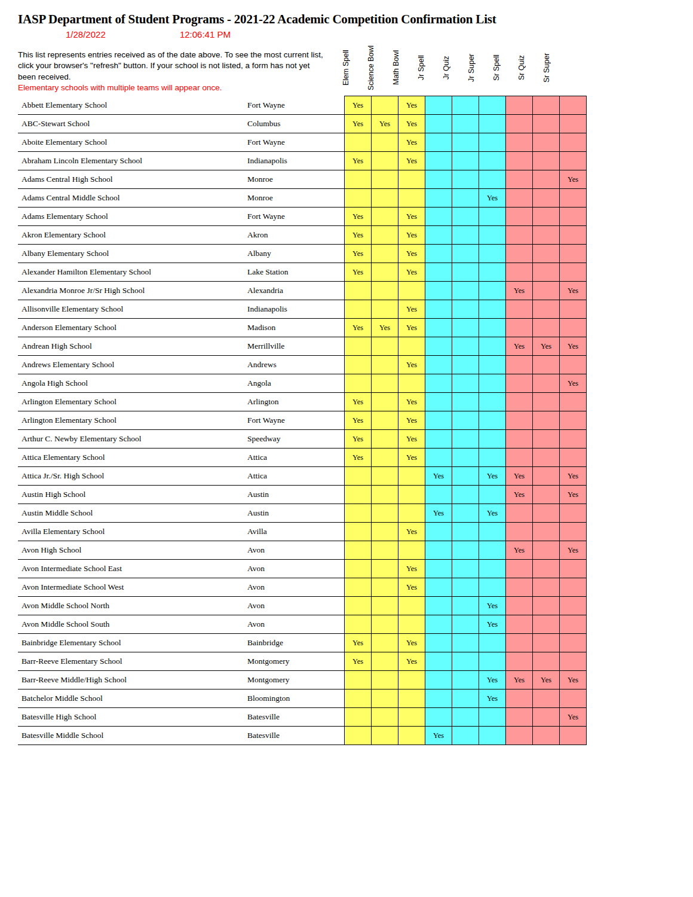IASP Department of Student Programs - 2021-22 Academic Competition Confirmation List
1/28/2022 12:06:41 PM
This list represents entries received as of the date above. To see the most current list, click your browser's "refresh" button. If your school is not listed, a form has not yet been received.
Elementary schools with multiple teams will appear once.
Elem Spell
Science Bowl
Math Bowl
Jr Spell
Jr Quiz
Jr Super
Sr Spell
Sr Quiz
Sr Super
| Abbett Elementary School | Fort Wayne | Yes | | Yes | | | | | | |
| ABC-Stewart School | Columbus | Yes | Yes | Yes | | | | | | |
| Aboite Elementary School | Fort Wayne | | | Yes | | | | | | |
| Abraham Lincoln Elementary School | Indianapolis | Yes | | Yes | | | | | | |
| Adams Central High School | Monroe | | | | | | | | | Yes |
| Adams Central Middle School | Monroe | | | | | | Yes | | | |
| Adams Elementary School | Fort Wayne | Yes | | Yes | | | | | | |
| Akron Elementary School | Akron | Yes | | Yes | | | | | | |
| Albany Elementary School | Albany | Yes | | Yes | | | | | | |
| Alexander Hamilton Elementary School | Lake Station | Yes | | Yes | | | | | | |
| Alexandria Monroe Jr/Sr High School | Alexandria | | | | | | | Yes | | Yes |
| Allisonville Elementary School | Indianapolis | | | Yes | | | | | | |
| Anderson Elementary School | Madison | Yes | Yes | Yes | | | | | | |
| Andrean High School | Merrillville | | | | | | | Yes | Yes | Yes |
| Andrews Elementary School | Andrews | | | Yes | | | | | | |
| Angola High School | Angola | | | | | | | | | Yes |
| Arlington Elementary School | Arlington | Yes | | Yes | | | | | | |
| Arlington Elementary School | Fort Wayne | Yes | | Yes | | | | | | |
| Arthur C. Newby Elementary School | Speedway | Yes | | Yes | | | | | | |
| Attica Elementary School | Attica | Yes | | Yes | | | | | | |
| Attica Jr./Sr. High School | Attica | | | | Yes | | Yes | Yes | | Yes |
| Austin High School | Austin | | | | | | | Yes | | Yes |
| Austin Middle School | Austin | | | | Yes | | Yes | | | |
| Avilla Elementary School | Avilla | | | Yes | | | | | | |
| Avon High School | Avon | | | | | | | Yes | | Yes |
| Avon Intermediate School East | Avon | | | Yes | | | | | | |
| Avon Intermediate School West | Avon | | | Yes | | | | | | |
| Avon Middle School North | Avon | | | | | | Yes | | | |
| Avon Middle School South | Avon | | | | | | Yes | | | |
| Bainbridge Elementary School | Bainbridge | Yes | | Yes | | | | | | |
| Barr-Reeve Elementary School | Montgomery | Yes | | Yes | | | | | | |
| Barr-Reeve Middle/High School | Montgomery | | | | | | Yes | Yes | Yes | Yes |
| Batchelor Middle School | Bloomington | | | | | | Yes | | | |
| Batesville High School | Batesville | | | | | | | | | Yes |
| Batesville Middle School | Batesville | | | | Yes | | | | | |